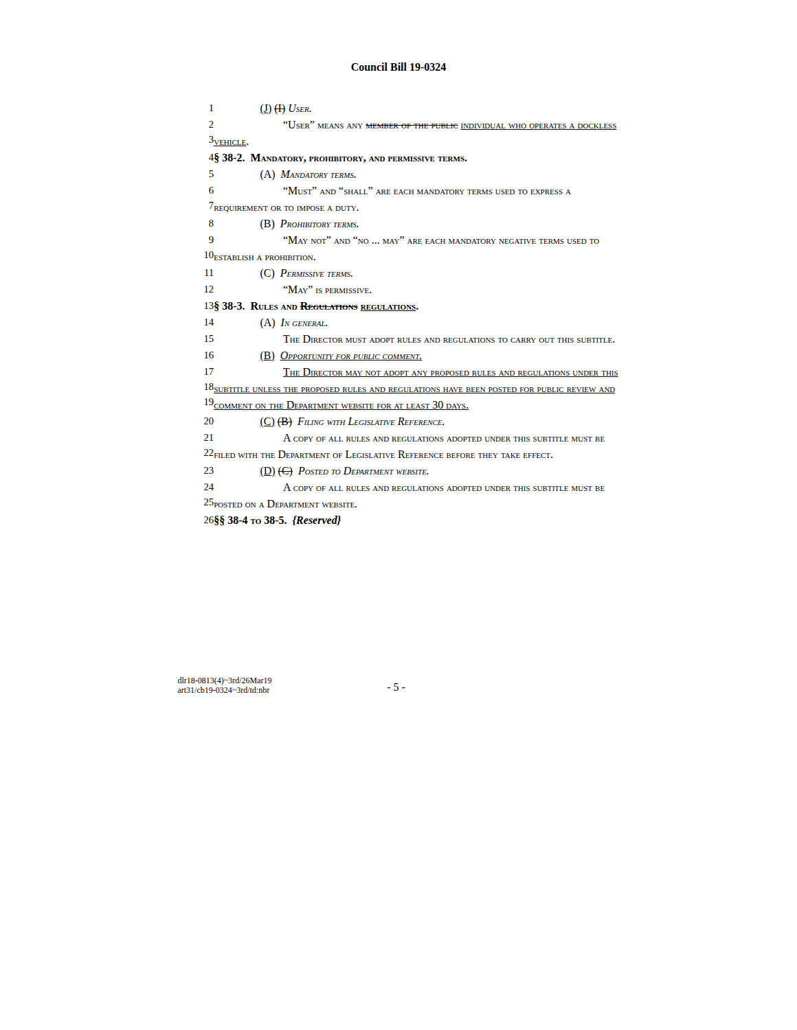Council Bill 19-0324
| 1 | (J) (I) User. |
| 2 3 | “User” means any member of the public individual who operates a dockless vehicle . |
| 4 | § 38-2. Mandatory, prohibitory, and permissive terms. |
| 5 | (A) Mandatory terms. |
| 6 7 | “Must” and “shall” are each mandatory terms used to express a requirement or to impose a duty. |
| 8 | (B) Prohibitory terms. |
| 9 10 | “May not” and “no ... may” are each mandatory negative terms used to establish a prohibition. |
| 11 | (C) Permissive terms. |
| 12 | “May” is permissive. |
| 13 | § 38-3. Rules and Regulations regulations . |
| 14 | (A) In general. |
| 15 | The Director must adopt rules and regulations to carry out this subtitle. |
| 16 | (B) Opportunity for public comment. |
| 17 18 19 | The Director may not adopt any proposed rules and regulations under this subtitle unless the proposed rules and regulations have been posted for public review and comment on the Department website for at least 30 days. |
| 20 | (C) (B) Filing with Legislative Reference. |
| 21 22 | A copy of all rules and regulations adopted under this subtitle must be filed with the Department of Legislative Reference before they take effect. |
| 23 | (D) (C) Posted to Department website. |
| 24 25 | A copy of all rules and regulations adopted under this subtitle must be posted on a Department website. |
| 26 | §§ 38-4 to 38-5. {Reserved} |
dlr18-0813(4)~3rd/26Mar19 art31/cb19-0324~3rd/td:nbr
- 5 -